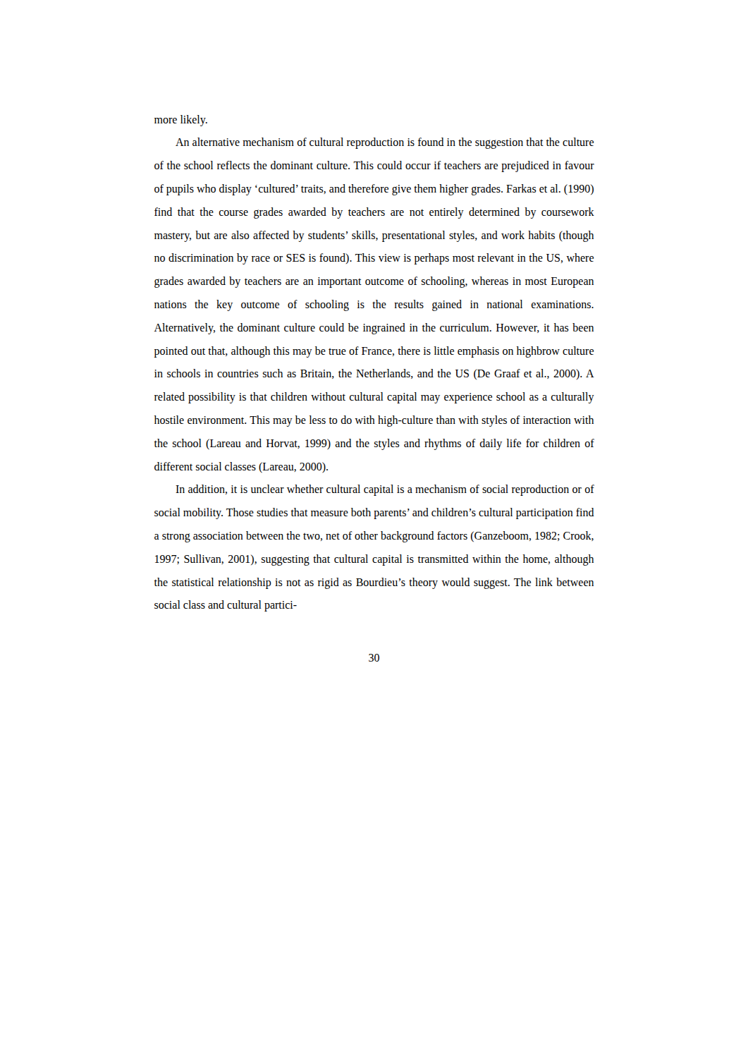more likely.
An alternative mechanism of cultural reproduction is found in the suggestion that the culture of the school reflects the dominant culture. This could occur if teachers are prejudiced in favour of pupils who display ‘cultured’ traits, and therefore give them higher grades. Farkas et al. (1990) find that the course grades awarded by teachers are not entirely determined by coursework mastery, but are also affected by students’ skills, presentational styles, and work habits (though no discrimination by race or SES is found). This view is perhaps most relevant in the US, where grades awarded by teachers are an important outcome of schooling, whereas in most European nations the key outcome of schooling is the results gained in national examinations. Alternatively, the dominant culture could be ingrained in the curriculum. However, it has been pointed out that, although this may be true of France, there is little emphasis on highbrow culture in schools in countries such as Britain, the Netherlands, and the US (De Graaf et al., 2000). A related possibility is that children without cultural capital may experience school as a culturally hostile environment. This may be less to do with high-culture than with styles of interaction with the school (Lareau and Horvat, 1999) and the styles and rhythms of daily life for children of different social classes (Lareau, 2000).
In addition, it is unclear whether cultural capital is a mechanism of social reproduction or of social mobility. Those studies that measure both parents’ and children’s cultural participation find a strong association between the two, net of other background factors (Ganzeboom, 1982; Crook, 1997; Sullivan, 2001), suggesting that cultural capital is transmitted within the home, although the statistical relationship is not as rigid as Bourdieu’s theory would suggest. The link between social class and cultural partici-
30